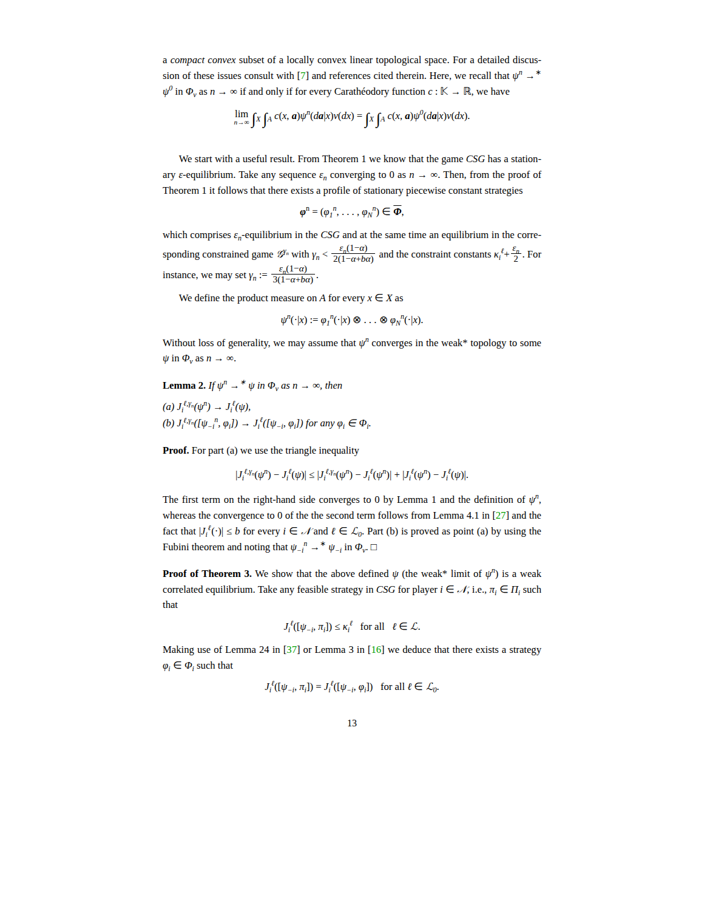a compact convex subset of a locally convex linear topological space. For a detailed discussion of these issues consult with [7] and references cited therein. Here, we recall that ψn →∗ ψ0 in Φν as n → ∞ if and only if for every Carathéodory function c : 𝕂 → ℝ, we have
lim n→∞∫X ∫A c(x, a)ψn(da|x)ν(dx) = ∫X ∫A c(x, a)ψ0(da|x)ν(dx).
We start with a useful result. From Theorem 1 we know that the game CSG has a stationary ε-equilibrium. Take any sequence εn converging to 0 as n → ∞. Then, from the proof of Theorem 1 it follows that there exists a profile of stationary piecewise constant strategies
φn = (φ1n, . . . , φNn) ∈ Φ,
which comprises εn-equilibrium in the CSG and at the same time an equilibrium in the corresponding constrained game 𝒢γn with γn < εn(1−α) 2(1−α+bα) and the constraint constants κiℓ+εn 2. For instance, we may set γn := εn(1−α) 3(1−α+bα).
We define the product measure on A for every x ∈ X as
ψn(·|x) := φ1n(·|x) ⊗ . . . ⊗ φNn(·|x).
Without loss of generality, we may assume that ψn converges in the weak* topology to some ψ in Φν as n → ∞.
Lemma 2. If ψn →∗ ψ in Φν as n → ∞, then
(a) Jiℓ,γn(ψn) → Jiℓ(ψ),
(b) Jiℓ,γn([ψ−in, φi]) → Jiℓ([ψ−i, φi]) for any φi ∈ Φi.
Proof. For part (a) we use the triangle inequality
|Jiℓ,γn(ψn) − Jiℓ(ψ)| ≤ |Jiℓ,γn(ψn) − Jiℓ(ψn)| + |Jiℓ(ψn) − Jiℓ(ψ)|.
The first term on the right-hand side converges to 0 by Lemma 1 and the definition of ψn, whereas the convergence to 0 of the the second term follows from Lemma 4.1 in [27] and the fact that |Jiℓ(·)| ≤ b for every i ∈ 𝒩 and ℓ ∈ ℒ0. Part (b) is proved as point (a) by using the Fubini theorem and noting that ψ−in →∗ ψ−i in Φν. □
Proof of Theorem 3. We show that the above defined ψ (the weak* limit of ψn) is a weak correlated equilibrium. Take any feasible strategy in CSG for player i ∈ 𝒩, i.e., πi ∈ Πi such that
Jiℓ([ψ−i, πi]) ≤ κiℓ for all ℓ ∈ ℒ.
Making use of Lemma 24 in [37] or Lemma 3 in [16] we deduce that there exists a strategy φi ∈ Φi such that
Jiℓ([ψ−i, πi]) = Jiℓ([ψ−i, φi]) for all ℓ ∈ ℒ0.
13